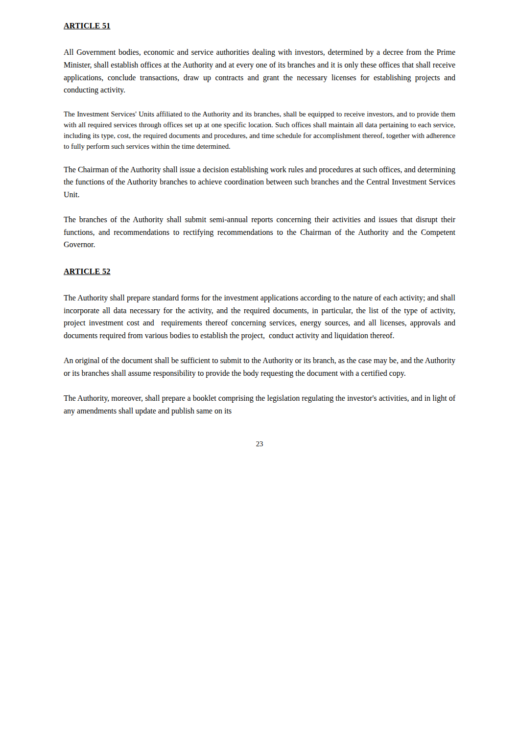ARTICLE 51
All Government bodies, economic and service authorities dealing with investors, determined by a decree from the Prime Minister, shall establish offices at the Authority and at every one of its branches and it is only these offices that shall receive applications, conclude transactions, draw up contracts and grant the necessary licenses for establishing projects and conducting activity.
The Investment Services' Units affiliated to the Authority and its branches, shall be equipped to receive investors, and to provide them with all required services through offices set up at one specific location. Such offices shall maintain all data pertaining to each service, including its type, cost, the required documents and procedures, and time schedule for accomplishment thereof, together with adherence to fully perform such services within the time determined.
The Chairman of the Authority shall issue a decision establishing work rules and procedures at such offices, and determining the functions of the Authority branches to achieve coordination between such branches and the Central Investment Services Unit.
The branches of the Authority shall submit semi-annual reports concerning their activities and issues that disrupt their functions, and recommendations to rectifying recommendations to the Chairman of the Authority and the Competent Governor.
ARTICLE 52
The Authority shall prepare standard forms for the investment applications according to the nature of each activity; and shall incorporate all data necessary for the activity, and the required documents, in particular, the list of the type of activity, project investment cost and requirements thereof concerning services, energy sources, and all licenses, approvals and documents required from various bodies to establish the project, conduct activity and liquidation thereof.
An original of the document shall be sufficient to submit to the Authority or its branch, as the case may be, and the Authority or its branches shall assume responsibility to provide the body requesting the document with a certified copy.
The Authority, moreover, shall prepare a booklet comprising the legislation regulating the investor's activities, and in light of any amendments shall update and publish same on its
23